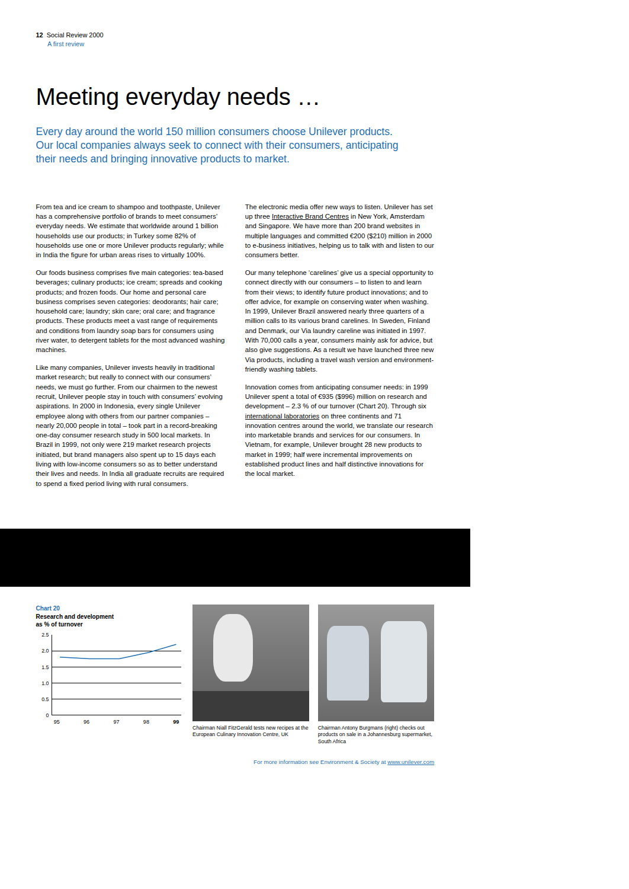12 Social Review 2000 A first review
Meeting everyday needs …
Every day around the world 150 million consumers choose Unilever products. Our local companies always seek to connect with their consumers, anticipating their needs and bringing innovative products to market.
From tea and ice cream to shampoo and toothpaste, Unilever has a comprehensive portfolio of brands to meet consumers’ everyday needs. We estimate that worldwide around 1 billion households use our products; in Turkey some 82% of households use one or more Unilever products regularly; while in India the figure for urban areas rises to virtually 100%.
Our foods business comprises five main categories: tea-based beverages; culinary products; ice cream; spreads and cooking products; and frozen foods. Our home and personal care business comprises seven categories: deodorants; hair care; household care; laundry; skin care; oral care; and fragrance products. These products meet a vast range of requirements and conditions from laundry soap bars for consumers using river water, to detergent tablets for the most advanced washing machines.
Like many companies, Unilever invests heavily in traditional market research; but really to connect with our consumers’ needs, we must go further. From our chairmen to the newest recruit, Unilever people stay in touch with consumers’ evolving aspirations. In 2000 in Indonesia, every single Unilever employee along with others from our partner companies – nearly 20,000 people in total – took part in a record-breaking one-day consumer research study in 500 local markets. In Brazil in 1999, not only were 219 market research projects initiated, but brand managers also spent up to 15 days each living with low-income consumers so as to better understand their lives and needs. In India all graduate recruits are required to spend a fixed period living with rural consumers.
The electronic media offer new ways to listen. Unilever has set up three Interactive Brand Centres in New York, Amsterdam and Singapore. We have more than 200 brand websites in multiple languages and committed €200 ($210) million in 2000 to e-business initiatives, helping us to talk with and listen to our consumers better.
Our many telephone ‘carelines’ give us a special opportunity to connect directly with our consumers – to listen to and learn from their views; to identify future product innovations; and to offer advice, for example on conserving water when washing. In 1999, Unilever Brazil answered nearly three quarters of a million calls to its various brand carelines. In Sweden, Finland and Denmark, our Via laundry careline was initiated in 1997. With 70,000 calls a year, consumers mainly ask for advice, but also give suggestions. As a result we have launched three new Via products, including a travel wash version and environment-friendly washing tablets.
Innovation comes from anticipating consumer needs: in 1999 Unilever spent a total of €935 ($996) million on research and development – 2.3 % of our turnover (Chart 20). Through six international laboratories on three continents and 71 innovation centres around the world, we translate our research into marketable brands and services for our consumers. In Vietnam, for example, Unilever brought 28 new products to market in 1999; half were incremental improvements on established product lines and half distinctive innovations for the local market.
Chart 20
Research and development
as % of turnover
2.5 2.0 1.5 1.0 0.5 0
9596979899
Chairman Niall FitzGerald tests new recipes at the European Culinary Innovation Centre, UK
Chairman Antony Burgmans (right) checks out products on sale in a Johannesburg supermarket, South Africa
For more information see Environment & Society at www.unilever.com